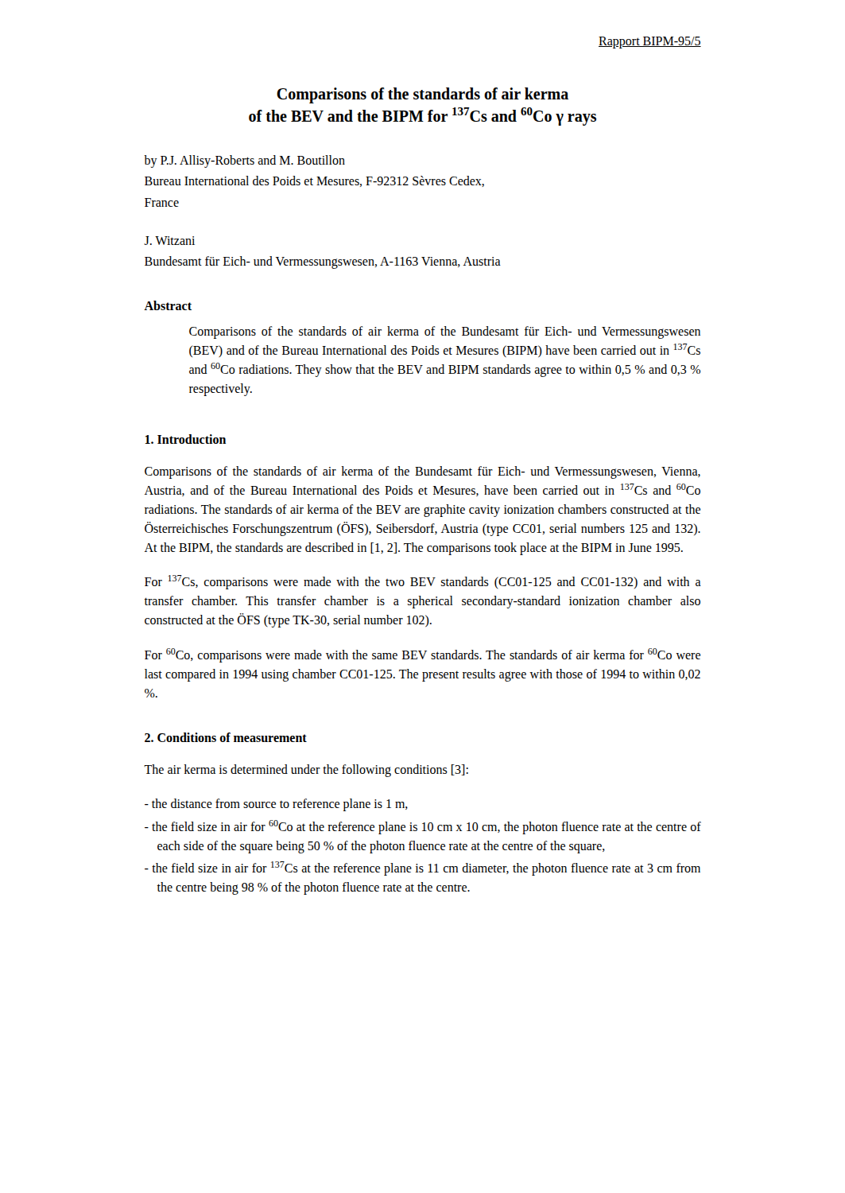Rapport BIPM-95/5
Comparisons of the standards of air kerma
of the BEV and the BIPM for 137Cs and 60Co γ rays
by P.J. Allisy-Roberts and M. Boutillon
Bureau International des Poids et Mesures, F-92312 Sèvres Cedex,
France
J. Witzani
Bundesamt für Eich- und Vermessungswesen, A-1163 Vienna, Austria
Abstract
Comparisons of the standards of air kerma of the Bundesamt für Eich- und Vermessungswesen (BEV) and of the Bureau International des Poids et Mesures (BIPM) have been carried out in 137Cs and 60Co radiations. They show that the BEV and BIPM standards agree to within 0,5 % and 0,3 % respectively.
1. Introduction
Comparisons of the standards of air kerma of the Bundesamt für Eich- und Vermessungswesen, Vienna, Austria, and of the Bureau International des Poids et Mesures, have been carried out in 137Cs and 60Co radiations. The standards of air kerma of the BEV are graphite cavity ionization chambers constructed at the Österreichisches Forschungszentrum (ÖFS), Seibersdorf, Austria (type CC01, serial numbers 125 and 132). At the BIPM, the standards are described in [1, 2]. The comparisons took place at the BIPM in June 1995.
For 137Cs, comparisons were made with the two BEV standards (CC01-125 and CC01-132) and with a transfer chamber. This transfer chamber is a spherical secondary-standard ionization chamber also constructed at the ÖFS (type TK-30, serial number 102).
For 60Co, comparisons were made with the same BEV standards. The standards of air kerma for 60Co were last compared in 1994 using chamber CC01-125. The present results agree with those of 1994 to within 0,02 %.
2. Conditions of measurement
The air kerma is determined under the following conditions [3]:
- the distance from source to reference plane is 1 m,
- the field size in air for 60Co at the reference plane is 10 cm x 10 cm, the photon fluence rate at the centre of each side of the square being 50 % of the photon fluence rate at the centre of the square,
- the field size in air for 137Cs at the reference plane is 11 cm diameter, the photon fluence rate at 3 cm from the centre being 98 % of the photon fluence rate at the centre.